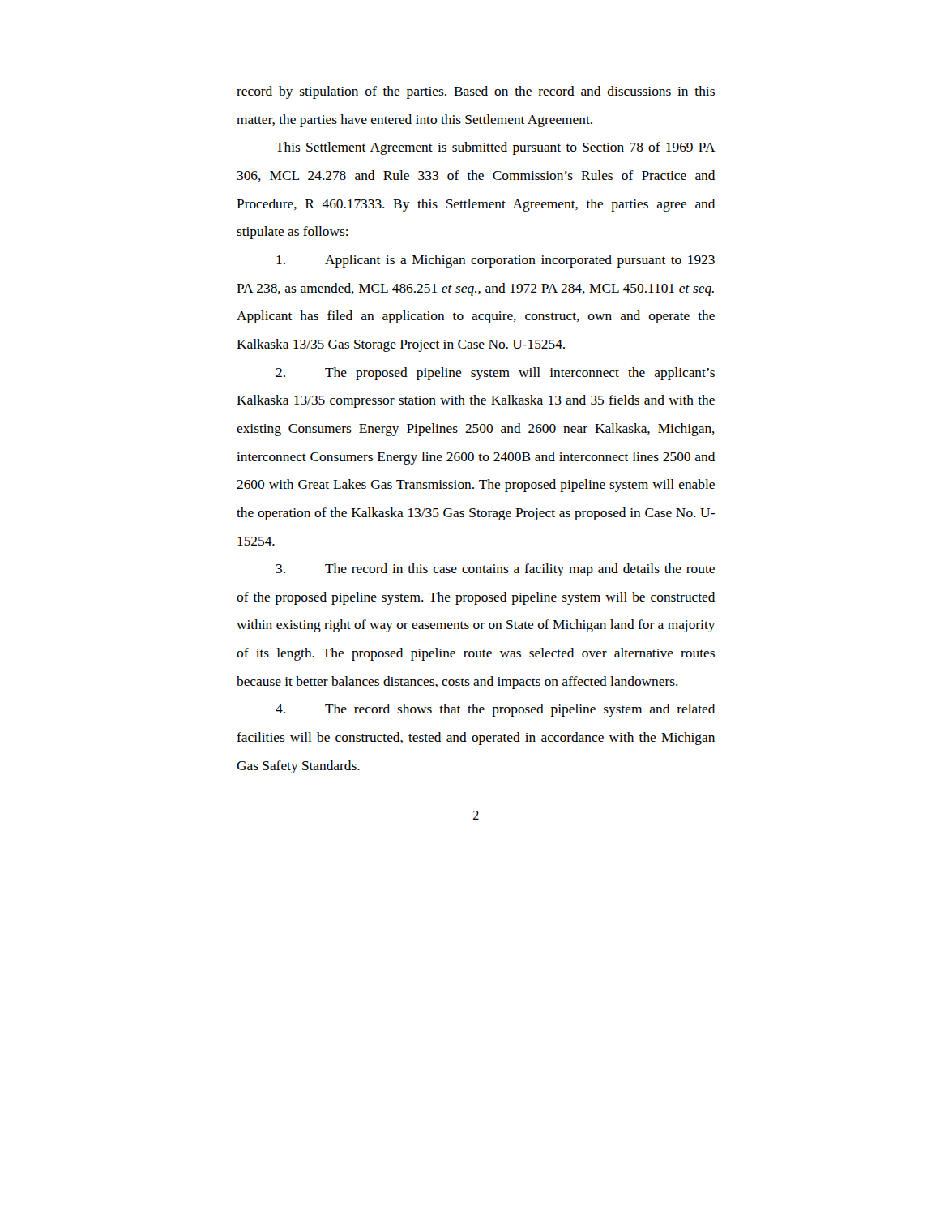record by stipulation of the parties. Based on the record and discussions in this matter, the parties have entered into this Settlement Agreement.
This Settlement Agreement is submitted pursuant to Section 78 of 1969 PA 306, MCL 24.278 and Rule 333 of the Commission’s Rules of Practice and Procedure, R 460.17333. By this Settlement Agreement, the parties agree and stipulate as follows:
1. Applicant is a Michigan corporation incorporated pursuant to 1923 PA 238, as amended, MCL 486.251 et seq., and 1972 PA 284, MCL 450.1101 et seq. Applicant has filed an application to acquire, construct, own and operate the Kalkaska 13/35 Gas Storage Project in Case No. U-15254.
2. The proposed pipeline system will interconnect the applicant’s Kalkaska 13/35 compressor station with the Kalkaska 13 and 35 fields and with the existing Consumers Energy Pipelines 2500 and 2600 near Kalkaska, Michigan, interconnect Consumers Energy line 2600 to 2400B and interconnect lines 2500 and 2600 with Great Lakes Gas Transmission. The proposed pipeline system will enable the operation of the Kalkaska 13/35 Gas Storage Project as proposed in Case No. U-15254.
3. The record in this case contains a facility map and details the route of the proposed pipeline system. The proposed pipeline system will be constructed within existing right of way or easements or on State of Michigan land for a majority of its length. The proposed pipeline route was selected over alternative routes because it better balances distances, costs and impacts on affected landowners.
4. The record shows that the proposed pipeline system and related facilities will be constructed, tested and operated in accordance with the Michigan Gas Safety Standards.
2